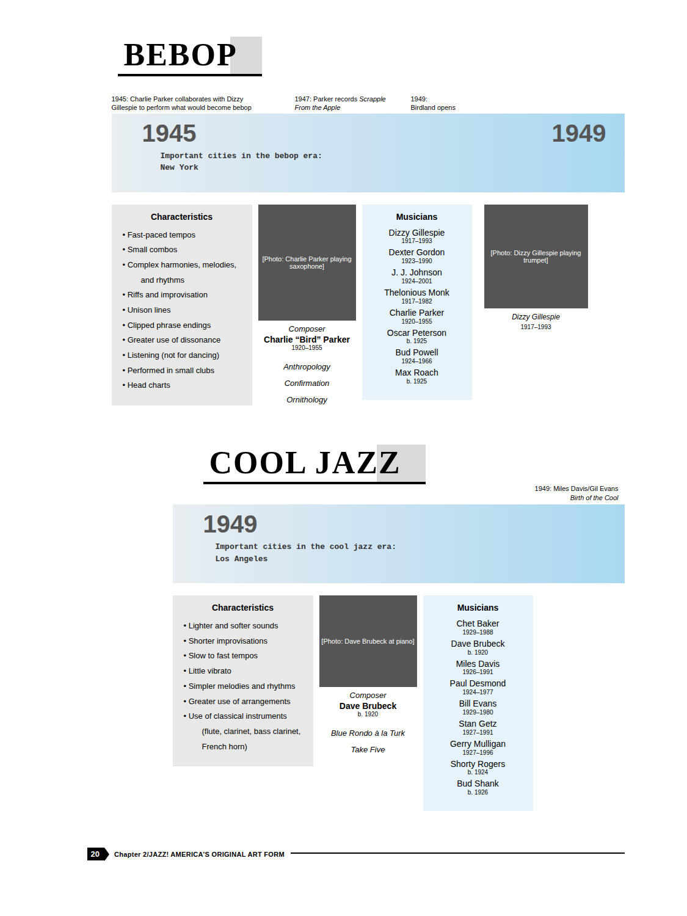BEBOP
1945: Charlie Parker collaborates with Dizzy Gillespie to perform what would become bebop
1947: Parker records Scrapple From the Apple
1949:
Birdland opens
1945 1949
Important cities in the bebop era:
New York
Characteristics
Fast-paced tempos
Small combos
Complex harmonies, melodies,
and rhythms
Riffs and improvisation
Unison lines
Clipped phrase endings
Greater use of dissonance
Listening (not for dancing)
Performed in small clubs
Head charts
[Photo: Charlie Parker playing saxophone]
Composer
Charlie “Bird” Parker
1920–1955
Anthropology
Confirmation
Ornithology
Musicians
Dizzy Gillespie1917–1993
Dexter Gordon1923–1990
J. J. Johnson1924–2001
Thelonious Monk1917–1982
Charlie Parker1920–1955
Oscar Petersonb. 1925
Bud Powell1924–1966
Max Roachb. 1925
[Photo: Dizzy Gillespie playing trumpet]
Dizzy Gillespie
1917–1993
COOL JAZZ
1949: Miles Davis/Gil Evans
Birth of the Cool
1949
Important cities in the cool jazz era:
Los Angeles
Characteristics
Lighter and softer sounds
Shorter improvisations
Slow to fast tempos
Little vibrato
Simpler melodies and rhythms
Greater use of arrangements
Use of classical instruments
(flute, clarinet, bass clarinet,
French horn)
[Photo: Dave Brubeck at piano]
Composer
Dave Brubeck
b. 1920
Blue Rondo à la Turk
Take Five
Musicians
Chet Baker1929–1988
Dave Brubeckb. 1920
Miles Davis1926–1991
Paul Desmond1924–1977
Bill Evans1929–1980
Stan Getz1927–1991
Gerry Mulligan1927–1996
Shorty Rogersb. 1924
Bud Shankb. 1926
20 Chapter 2/JAZZ! AMERICA’S ORIGINAL ART FORM